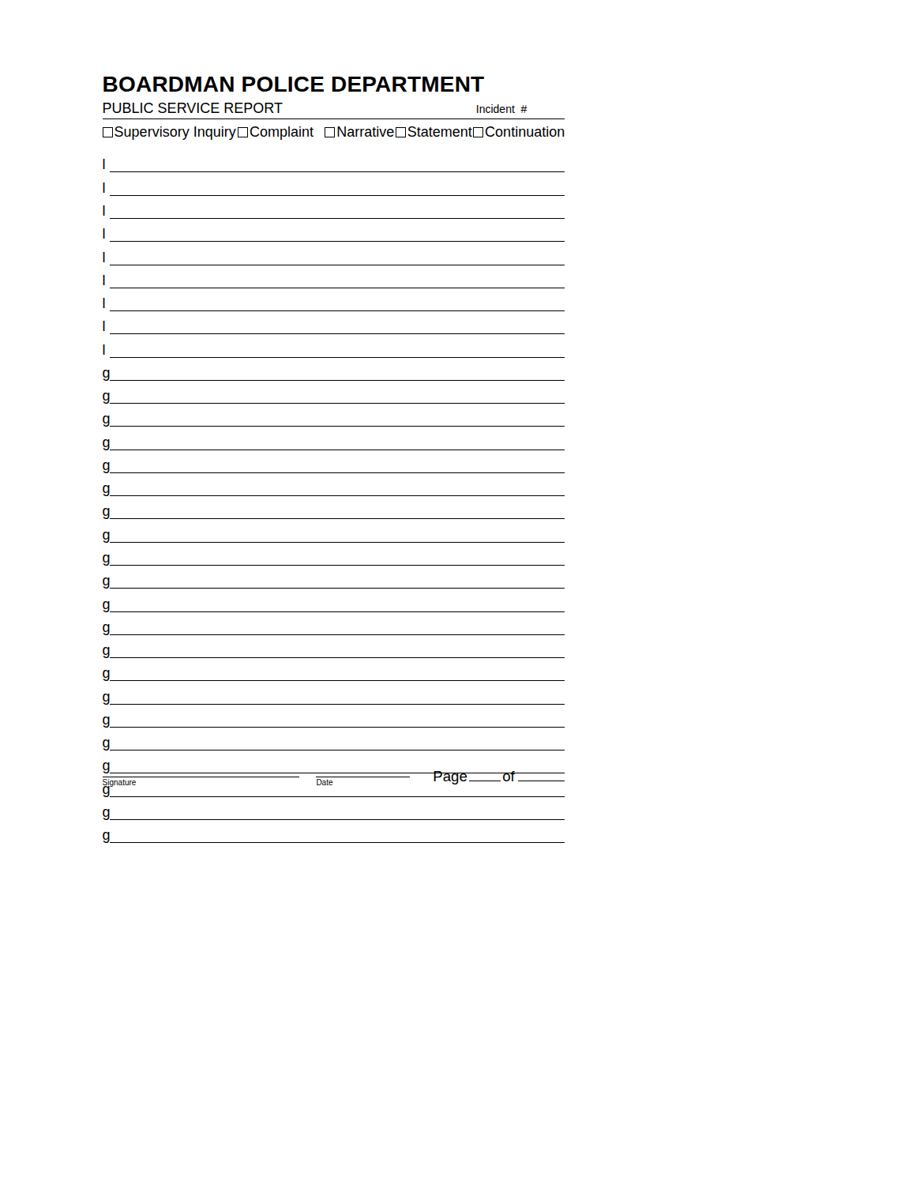BOARDMAN POLICE DEPARTMENT
PUBLIC SERVICE REPORT Incident #
Supervisory Inquiry Complaint Narrative Statement Continuation
l
l
l
l
l
l
l
l
l
g
g
g
g
g
g
g
g
g
g
g
g
g
g
g
g
g
g
g
g
g
Signature
Date
Page of